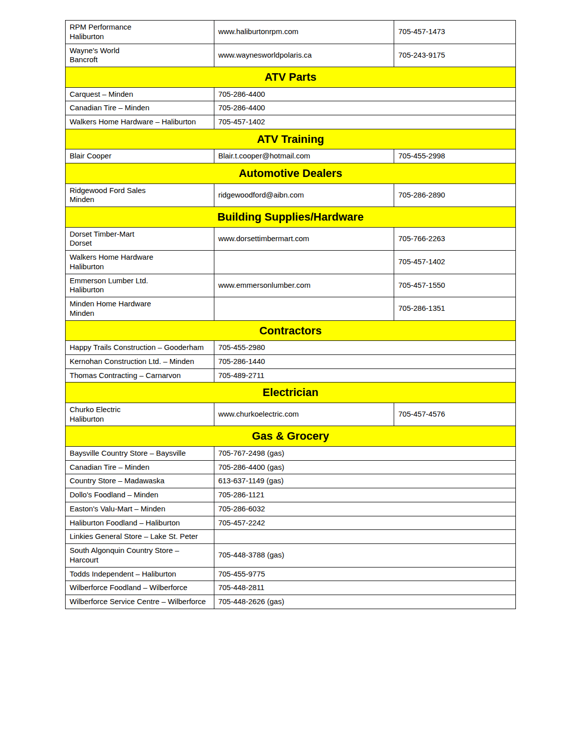| RPM Performance Haliburton | www.haliburtonrpm.com | 705-457-1473 |
| Wayne's World Bancroft | www.waynesworldpolaris.ca | 705-243-9175 |
| ATV Parts |
| Carquest – Minden | 705-286-4400 |
| Canadian Tire – Minden | 705-286-4400 |
| Walkers Home Hardware – Haliburton | 705-457-1402 |
| ATV Training |
| Blair Cooper | Blair.t.cooper@hotmail.com | 705-455-2998 |
| Automotive Dealers |
| Ridgewood Ford Sales Minden | ridgewoodford@aibn.com | 705-286-2890 |
| Building Supplies/Hardware |
| Dorset Timber-Mart Dorset | www.dorsettimbermart.com | 705-766-2263 |
| Walkers Home Hardware Haliburton | | 705-457-1402 |
| Emmerson Lumber Ltd. Haliburton | www.emmersonlumber.com | 705-457-1550 |
| Minden Home Hardware Minden | | 705-286-1351 |
| Contractors |
| Happy Trails Construction – Gooderham | 705-455-2980 |
| Kernohan Construction Ltd. – Minden | 705-286-1440 |
| Thomas Contracting – Carnarvon | 705-489-2711 |
| Electrician |
| Churko Electric Haliburton | www.churkoelectric.com | 705-457-4576 |
| Gas & Grocery |
| Baysville Country Store – Baysville | 705-767-2498 (gas) |
| Canadian Tire – Minden | 705-286-4400 (gas) |
| Country Store – Madawaska | 613-637-1149 (gas) |
| Dollo's Foodland – Minden | 705-286-1121 |
| Easton's Valu-Mart – Minden | 705-286-6032 |
| Haliburton Foodland – Haliburton | 705-457-2242 |
| Linkies General Store – Lake St. Peter | |
| South Algonquin Country Store – Harcourt | 705-448-3788 (gas) |
| Todds Independent – Haliburton | 705-455-9775 |
| Wilberforce Foodland – Wilberforce | 705-448-2811 |
| Wilberforce Service Centre – Wilberforce | 705-448-2626 (gas) |